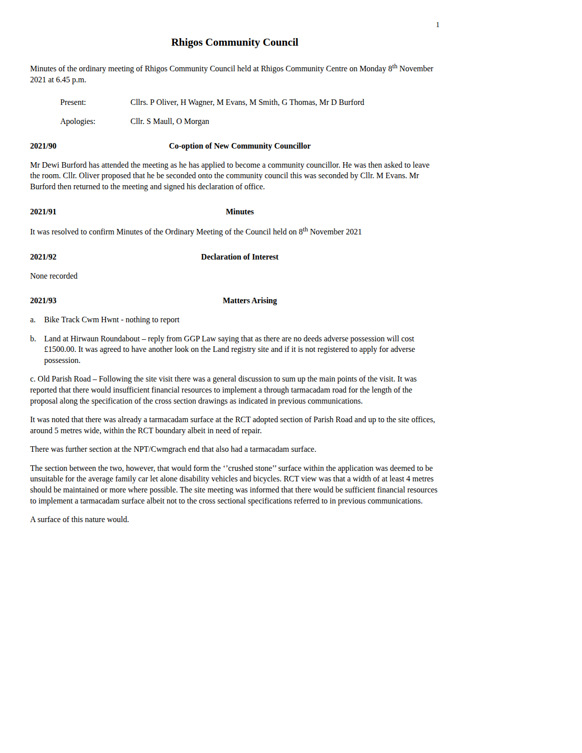1
Rhigos Community Council
Minutes of the ordinary meeting of Rhigos Community Council held at Rhigos Community Centre on Monday 8th November 2021 at 6.45 p.m.
Present:
Cllrs. P Oliver, H Wagner, M Evans, M Smith, G Thomas, Mr D Burford
Apologies:
Cllr. S Maull, O Morgan
2021/90
Co-option of New Community Councillor
Mr Dewi Burford has attended the meeting as he has applied to become a community councillor. He was then asked to leave the room. Cllr. Oliver proposed that he be seconded onto the community council this was seconded by Cllr. M Evans. Mr Burford then returned to the meeting and signed his declaration of office.
2021/91
Minutes
It was resolved to confirm Minutes of the Ordinary Meeting of the Council held on 8th November 2021
2021/92
Declaration of Interest
None recorded
2021/93
Matters Arising
a. Bike Track Cwm Hwnt - nothing to report
b. Land at Hirwaun Roundabout – reply from GGP Law saying that as there are no deeds adverse possession will cost £1500.00. It was agreed to have another look on the Land registry site and if it is not registered to apply for adverse possession.
c. Old Parish Road – Following the site visit there was a general discussion to sum up the main points of the visit. It was reported that there would insufficient financial resources to implement a through tarmacadam road for the length of the proposal along the specification of the cross section drawings as indicated in previous communications.
It was noted that there was already a tarmacadam surface at the RCT adopted section of Parish Road and up to the site offices, around 5 metres wide, within the RCT boundary albeit in need of repair.
There was further section at the NPT/Cwmgrach end that also had a tarmacadam surface.
The section between the two, however, that would form the ‘’crushed stone’’ surface within the application was deemed to be unsuitable for the average family car let alone disability vehicles and bicycles. RCT view was that a width of at least 4 metres should be maintained or more where possible. The site meeting was informed that there would be sufficient financial resources to implement a tarmacadam surface albeit not to the cross sectional specifications referred to in previous communications.
A surface of this nature would.